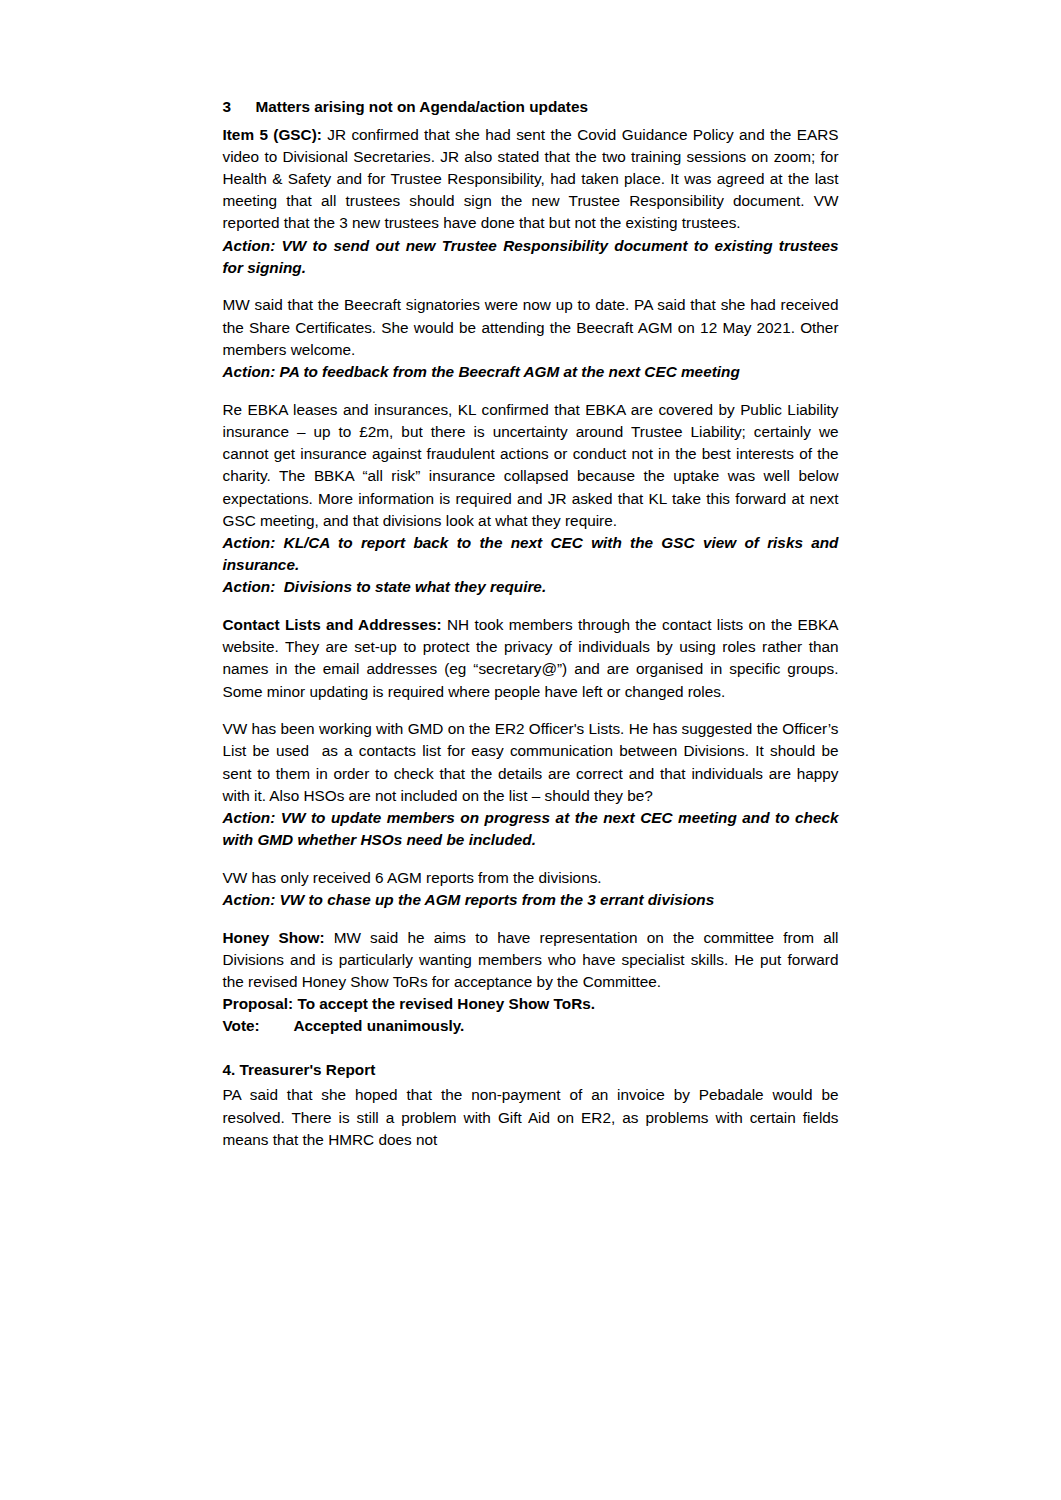3 Matters arising not on Agenda/action updates
Item 5 (GSC): JR confirmed that she had sent the Covid Guidance Policy and the EARS video to Divisional Secretaries. JR also stated that the two training sessions on zoom; for Health & Safety and for Trustee Responsibility, had taken place. It was agreed at the last meeting that all trustees should sign the new Trustee Responsibility document. VW reported that the 3 new trustees have done that but not the existing trustees.
Action: VW to send out new Trustee Responsibility document to existing trustees for signing.
MW said that the Beecraft signatories were now up to date. PA said that she had received the Share Certificates. She would be attending the Beecraft AGM on 12 May 2021. Other members welcome.
Action: PA to feedback from the Beecraft AGM at the next CEC meeting
Re EBKA leases and insurances, KL confirmed that EBKA are covered by Public Liability insurance – up to £2m, but there is uncertainty around Trustee Liability; certainly we cannot get insurance against fraudulent actions or conduct not in the best interests of the charity. The BBKA “all risk” insurance collapsed because the uptake was well below expectations. More information is required and JR asked that KL take this forward at next GSC meeting, and that divisions look at what they require.
Action: KL/CA to report back to the next CEC with the GSC view of risks and insurance.
Action: Divisions to state what they require.
Contact Lists and Addresses: NH took members through the contact lists on the EBKA website. They are set-up to protect the privacy of individuals by using roles rather than names in the email addresses (eg “secretary@”) and are organised in specific groups. Some minor updating is required where people have left or changed roles.
VW has been working with GMD on the ER2 Officer's Lists. He has suggested the Officer’s List be used as a contacts list for easy communication between Divisions. It should be sent to them in order to check that the details are correct and that individuals are happy with it. Also HSOs are not included on the list – should they be?
Action: VW to update members on progress at the next CEC meeting and to check with GMD whether HSOs need be included.
VW has only received 6 AGM reports from the divisions.
Action: VW to chase up the AGM reports from the 3 errant divisions
Honey Show: MW said he aims to have representation on the committee from all Divisions and is particularly wanting members who have specialist skills. He put forward the revised Honey Show ToRs for acceptance by the Committee.
Proposal: To accept the revised Honey Show ToRs.
Vote: Accepted unanimously.
4. Treasurer's Report
PA said that she hoped that the non-payment of an invoice by Pebadale would be resolved. There is still a problem with Gift Aid on ER2, as problems with certain fields means that the HMRC does not